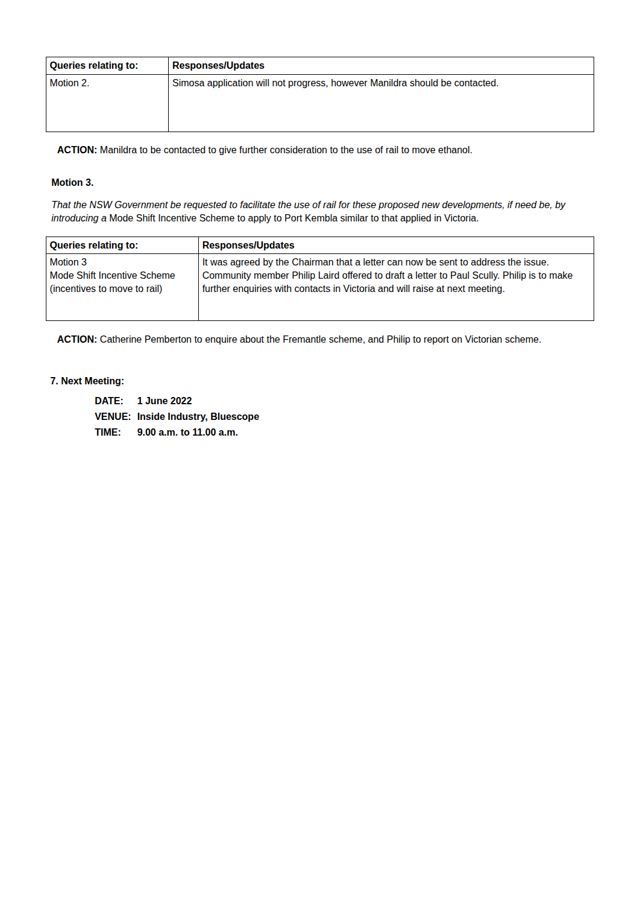| Queries relating to: | Responses/Updates |
| --- | --- |
| Motion 2. | Simosa application will not progress, however Manildra should be contacted. |
ACTION: Manildra to be contacted to give further consideration to the use of rail to move ethanol.
Motion 3.
That the NSW Government be requested to facilitate the use of rail for these proposed new developments, if need be, by introducing a Mode Shift Incentive Scheme to apply to Port Kembla similar to that applied in Victoria.
| Queries relating to: | Responses/Updates |
| --- | --- |
| Motion 3 Mode Shift Incentive Scheme (incentives to move to rail) | It was agreed by the Chairman that a letter can now be sent to address the issue. Community member Philip Laird offered to draft a letter to Paul Scully. Philip is to make further enquiries with contacts in Victoria and will raise at next meeting. |
ACTION: Catherine Pemberton to enquire about the Fremantle scheme, and Philip to report on Victorian scheme.
Next Meeting:
| DATE: | 1 June 2022 |
| VENUE: | Inside Industry, Bluescope |
| TIME: | 9.00 a.m. to 11.00 a.m. |